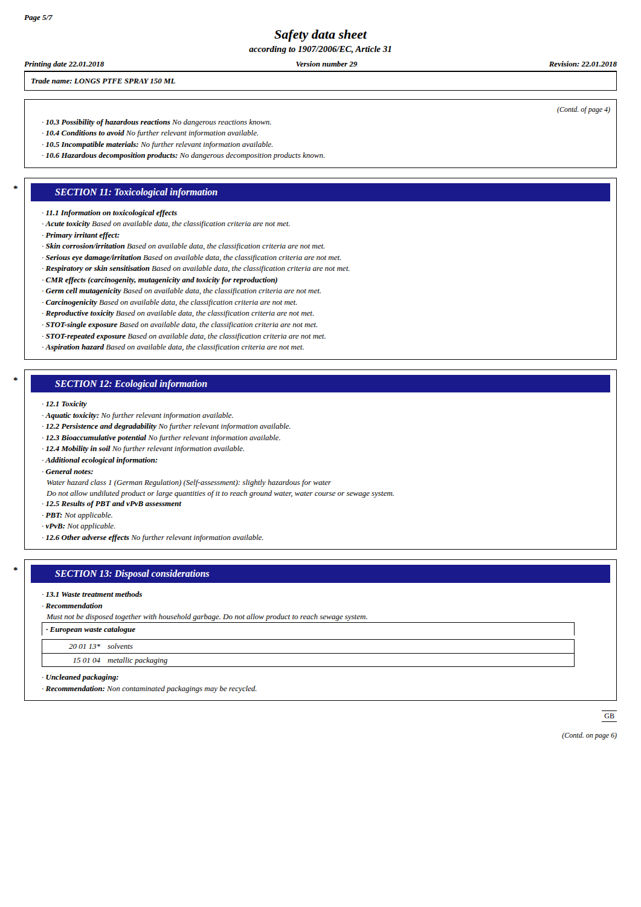Page 5/7
Safety data sheet
according to 1907/2006/EC, Article 31
Printing date 22.01.2018 Version number 29 Revision: 22.01.2018
Trade name: LONGS PTFE SPRAY 150 ML
(Contd. of page 4)
· 10.3 Possibility of hazardous reactions No dangerous reactions known.
· 10.4 Conditions to avoid No further relevant information available.
· 10.5 Incompatible materials: No further relevant information available.
· 10.6 Hazardous decomposition products: No dangerous decomposition products known.
*
SECTION 11: Toxicological information
· 11.1 Information on toxicological effects
· Acute toxicity Based on available data, the classification criteria are not met.
· Primary irritant effect:
· Skin corrosion/irritation Based on available data, the classification criteria are not met.
· Serious eye damage/irritation Based on available data, the classification criteria are not met.
· Respiratory or skin sensitisation Based on available data, the classification criteria are not met.
· CMR effects (carcinogenity, mutagenicity and toxicity for reproduction)
· Germ cell mutagenicity Based on available data, the classification criteria are not met.
· Carcinogenicity Based on available data, the classification criteria are not met.
· Reproductive toxicity Based on available data, the classification criteria are not met.
· STOT-single exposure Based on available data, the classification criteria are not met.
· STOT-repeated exposure Based on available data, the classification criteria are not met.
· Aspiration hazard Based on available data, the classification criteria are not met.
*
SECTION 12: Ecological information
· 12.1 Toxicity
· Aquatic toxicity: No further relevant information available.
· 12.2 Persistence and degradability No further relevant information available.
· 12.3 Bioaccumulative potential No further relevant information available.
· 12.4 Mobility in soil No further relevant information available.
· Additional ecological information:
· General notes:
Water hazard class 1 (German Regulation) (Self-assessment): slightly hazardous for water
Do not allow undiluted product or large quantities of it to reach ground water, water course or sewage system.
· 12.5 Results of PBT and vPvB assessment
· PBT: Not applicable.
· vPvB: Not applicable.
· 12.6 Other adverse effects No further relevant information available.
*
SECTION 13: Disposal considerations
· 13.1 Waste treatment methods
· Recommendation
Must not be disposed together with household garbage. Do not allow product to reach sewage system.
· European waste catalogue
| 20 01 13* | solvents |
| 15 01 04 | metallic packaging |
· Uncleaned packaging:
· Recommendation: Non contaminated packagings may be recycled.
GB
(Contd. on page 6)